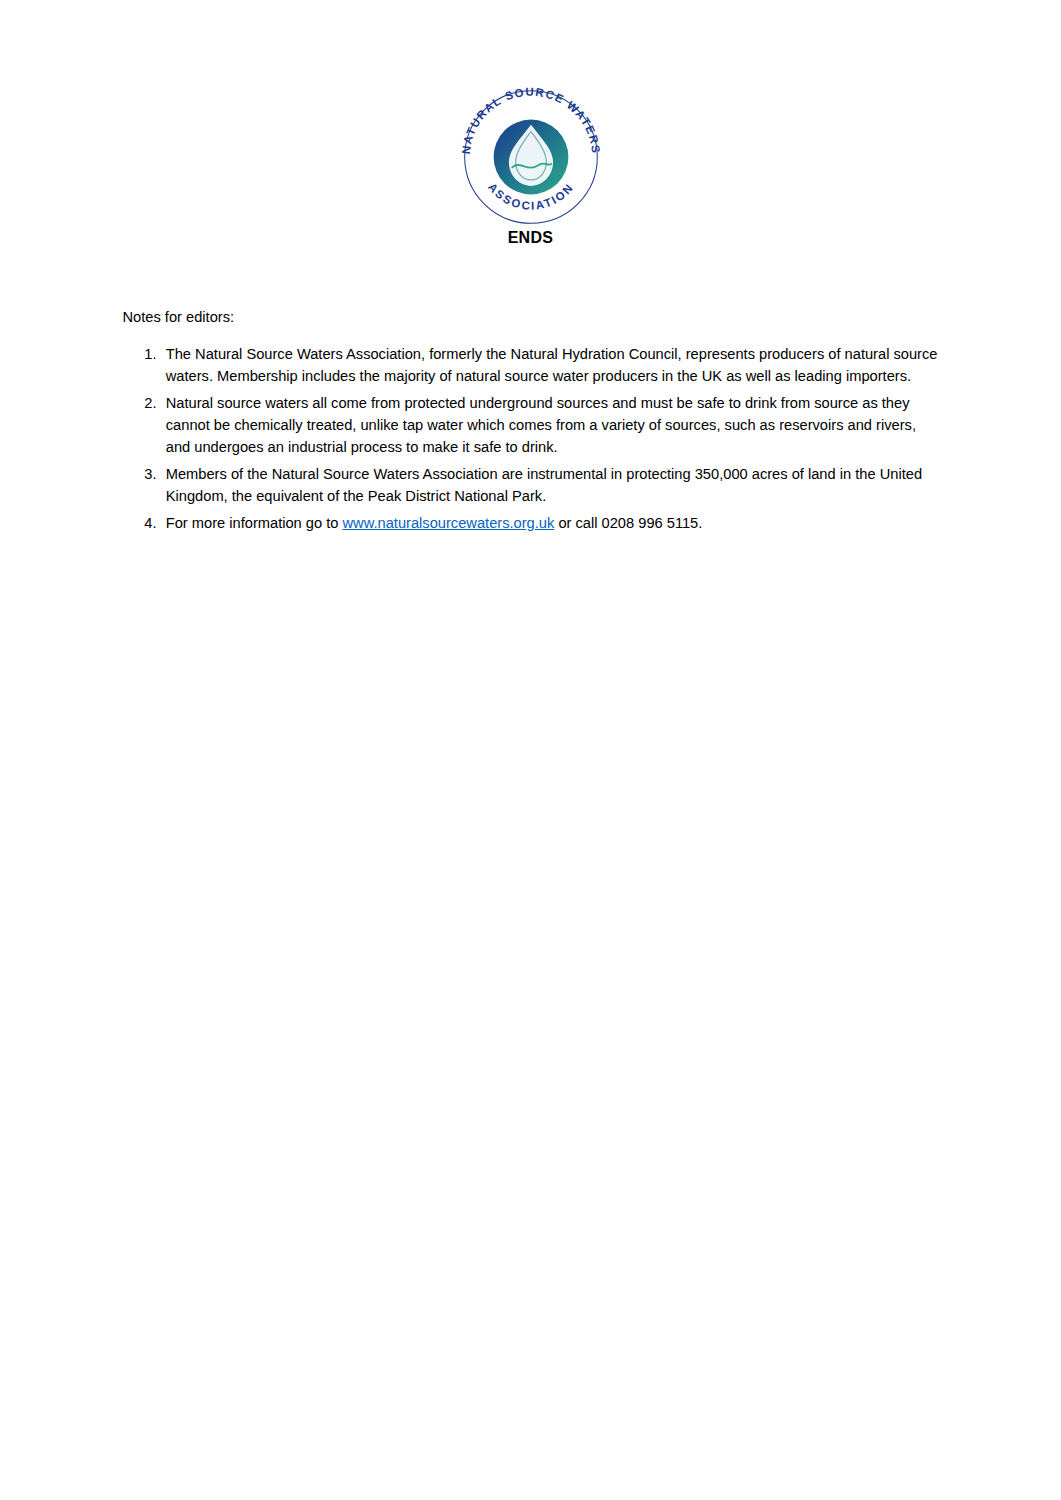NATURAL SOURCE WATERS ASSOCIATION
ENDS
Notes for editors:
The Natural Source Waters Association, formerly the Natural Hydration Council, represents producers of natural source waters. Membership includes the majority of natural source water producers in the UK as well as leading importers.
Natural source waters all come from protected underground sources and must be safe to drink from source as they cannot be chemically treated, unlike tap water which comes from a variety of sources, such as reservoirs and rivers, and undergoes an industrial process to make it safe to drink.
Members of the Natural Source Waters Association are instrumental in protecting 350,000 acres of land in the United Kingdom, the equivalent of the Peak District National Park.
For more information go to www.naturalsourcewaters.org.uk or call 0208 996 5115.